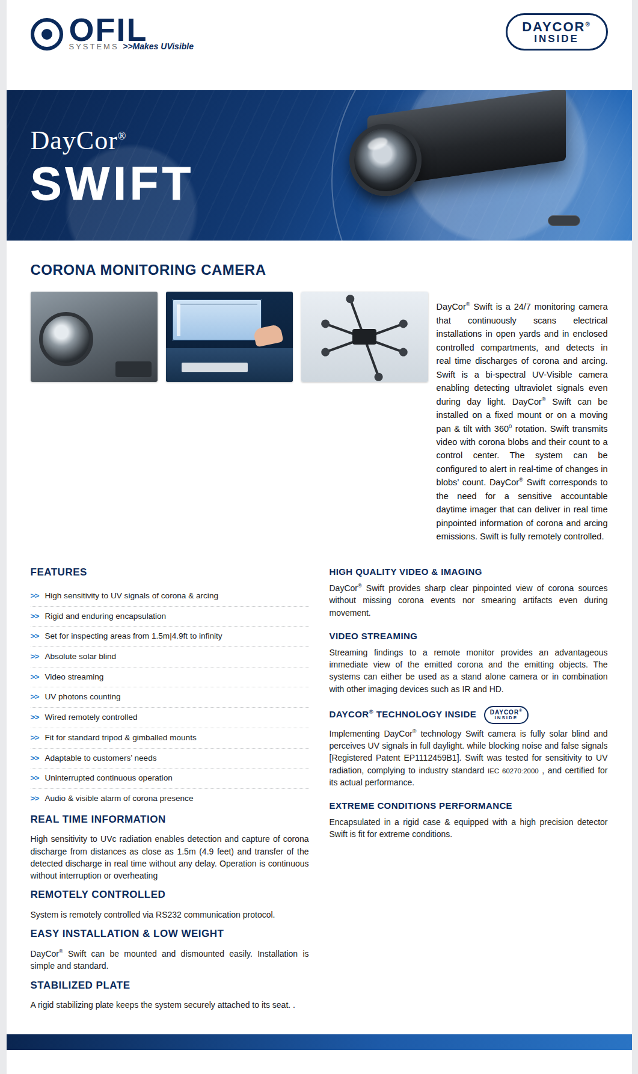OFIL
SYSTEMS >>Makes UVisible
DAYCOR®
INSIDE
DayCor®
SWIFT
CORONA MONITORING CAMERA
DayCor® Swift is a 24/7 monitoring camera that continuously scans electrical installations in open yards and in enclosed controlled compartments, and detects in real time discharges of corona and arcing. Swift is a bi-spectral UV-Visible camera enabling detecting ultraviolet signals even during day light. DayCor® Swift can be installed on a fixed mount or on a moving pan & tilt with 3600 rotation. Swift transmits video with corona blobs and their count to a control center. The system can be configured to alert in real-time of changes in blobs’ count. DayCor® Swift corresponds to the need for a sensitive accountable daytime imager that can deliver in real time pinpointed information of corona and arcing emissions. Swift is fully remotely controlled.
FEATURES
>>High sensitivity to UV signals of corona & arcing
>>Rigid and enduring encapsulation
>>Set for inspecting areas from 1.5m|4.9ft to infinity
>>Absolute solar blind
>>Video streaming
>>UV photons counting
>>Wired remotely controlled
>>Fit for standard tripod & gimballed mounts
>>Adaptable to customers’ needs
>>Uninterrupted continuous operation
>>Audio & visible alarm of corona presence
REAL TIME INFORMATION
High sensitivity to UVc radiation enables detection and capture of corona discharge from distances as close as 1.5m (4.9 feet) and transfer of the detected discharge in real time without any delay. Operation is continuous without interruption or overheating
REMOTELY CONTROLLED
System is remotely controlled via RS232 communication protocol.
EASY INSTALLATION & LOW WEIGHT
DayCor® Swift can be mounted and dismounted easily. Installation is simple and standard.
STABILIZED PLATE
A rigid stabilizing plate keeps the system securely attached to its seat. .
HIGH QUALITY VIDEO & IMAGING
DayCor® Swift provides sharp clear pinpointed view of corona sources without missing corona events nor smearing artifacts even during movement.
VIDEO STREAMING
Streaming findings to a remote monitor provides an advantageous immediate view of the emitted corona and the emitting objects. The systems can either be used as a stand alone camera or in combination with other imaging devices such as IR and HD.
DAYCOR® TECHNOLOGY INSIDE DAYCOR® INSIDE
Implementing DayCor® technology Swift camera is fully solar blind and perceives UV signals in full daylight. while blocking noise and false signals [Registered Patent EP1112459B1]. Swift was tested for sensitivity to UV radiation, complying to industry standard IEC 60270:2000 , and certified for its actual performance.
EXTREME CONDITIONS PERFORMANCE
Encapsulated in a rigid case & equipped with a high precision detector Swift is fit for extreme conditions.